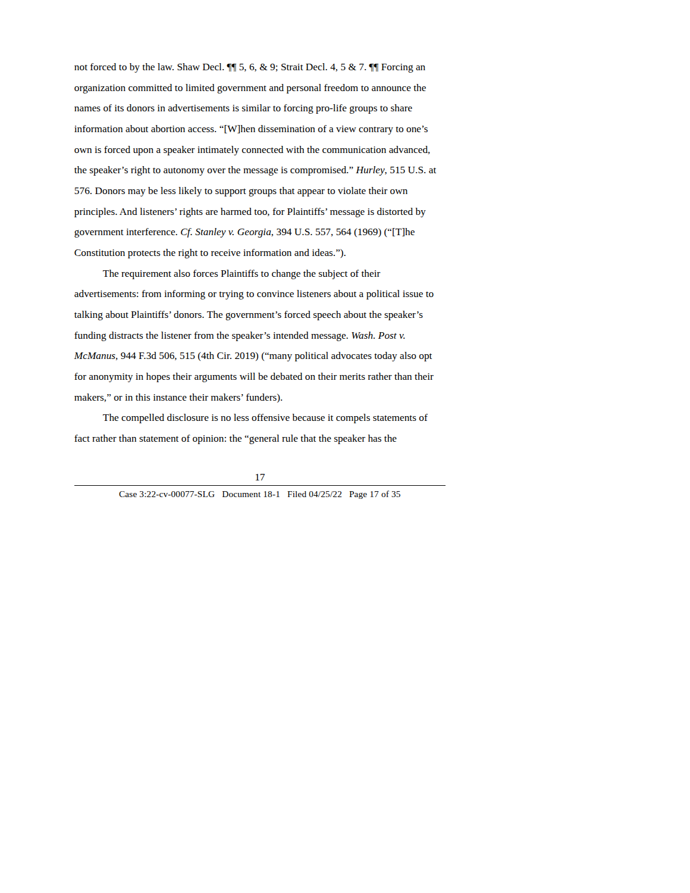not forced to by the law. Shaw Decl. ¶¶ 5, 6, & 9; Strait Decl. 4, 5 & 7. ¶¶ Forcing an organization committed to limited government and personal freedom to announce the names of its donors in advertisements is similar to forcing pro-life groups to share information about abortion access. “[W]hen dissemination of a view contrary to one’s own is forced upon a speaker intimately connected with the communication advanced, the speaker’s right to autonomy over the message is compromised.” Hurley, 515 U.S. at 576. Donors may be less likely to support groups that appear to violate their own principles. And listeners’ rights are harmed too, for Plaintiffs’ message is distorted by government interference. Cf. Stanley v. Georgia, 394 U.S. 557, 564 (1969) (“[T]he Constitution protects the right to receive information and ideas.”).
The requirement also forces Plaintiffs to change the subject of their advertisements: from informing or trying to convince listeners about a political issue to talking about Plaintiffs’ donors. The government’s forced speech about the speaker’s funding distracts the listener from the speaker’s intended message. Wash. Post v. McManus, 944 F.3d 506, 515 (4th Cir. 2019) (“many political advocates today also opt for anonymity in hopes their arguments will be debated on their merits rather than their makers,” or in this instance their makers’ funders).
The compelled disclosure is no less offensive because it compels statements of fact rather than statement of opinion: the “general rule that the speaker has the
17
Case 3:22-cv-00077-SLG Document 18-1 Filed 04/25/22 Page 17 of 35